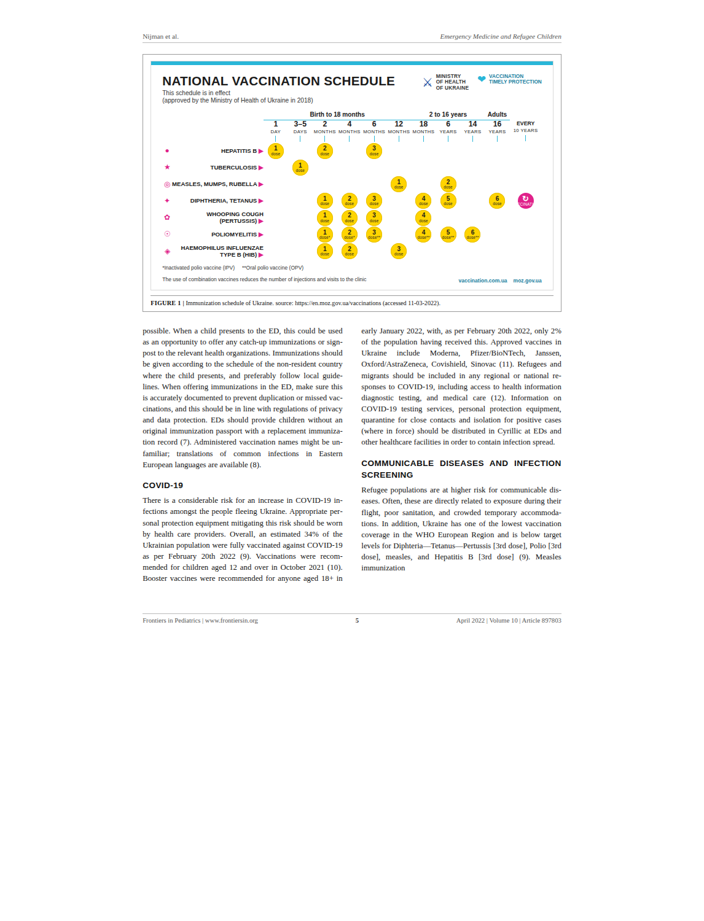Nijman et al.
Emergency Medicine and Refugee Children
NATIONAL VACCINATION SCHEDULE
This schedule is in effect
(approved by the Ministry of Health of Ukraine in 2018)
⚔
MINISTRY
OF HEALTH
OF UKRAINE
❤
VACCINATION
TIMELY PROTECTION
| | Birth to 18 months | 2 to 16 years | Adults |
| | 1 DAY | 3–5 DAYS | 2 MONTHS | 4 MONTHS | 6 MONTHS | 12 MONTHS | 18 MONTHS | 6 YEARS | 14 YEARS | 16 YEARS | EVERY 10 YEARS |
| ● | HEPATITIS B ▶ | 1 dose | | 2 dose | | 3 dose | | | | | | |
| ★ | TUBERCULOSIS ▶ | | 1 dose | | | | | | | | | |
| ◎ | MEASLES, MUMPS, RUBELLA ▶ | | | | | | 1 dose | | 2 dose | | | |
| ✦ | DIPHTHERIA, TETANUS ▶ | | | 1 dose | 2 dose | 3 dose | | 4 dose | 5 dose | | 6 dose | ↻ VACCINATION |
| ✿ | WHOOPING COUGH (PERTUSSIS) ▶ | | | 1 dose | 2 dose | 3 dose | | 4 dose | | | | |
| ☉ | POLIOMYELITIS ▶ | | | 1 dose* | 2 dose* | 3 dose** | | 4 dose** | 5 dose** | 6 dose** | | |
| ◈ | HAEMOPHILUS INFLUENZAE TYPE B (HIB) ▶ | | | 1 dose | 2 dose | | 3 dose | | | | | |
*Inactivated polio vaccine (IPV) **Oral polio vaccine (OPV)
The use of combination vaccines reduces the number of injections and visits to the clinic
vaccination.com.ua moz.gov.ua
FIGURE 1 | Immunization schedule of Ukraine. source: https://en.moz.gov.ua/vaccinations (accessed 11-03-2022).
possible. When a child presents to the ED, this could be used as an opportunity to offer any catch-up immunizations or signpost to the relevant health organizations. Immunizations should be given according to the schedule of the non-resident country where the child presents, and preferably follow local guidelines. When offering immunizations in the ED, make sure this is accurately documented to prevent duplication or missed vaccinations, and this should be in line with regulations of privacy and data protection. EDs should provide children without an original immunization passport with a replacement immunization record (7). Administered vaccination names might be unfamiliar; translations of common infections in Eastern European languages are available (8).
COVID-19
There is a considerable risk for an increase in COVID-19 infections amongst the people fleeing Ukraine. Appropriate personal protection equipment mitigating this risk should be worn by health care providers. Overall, an estimated 34% of the Ukrainian population were fully vaccinated against COVID-19 as per February 20th 2022 (9). Vaccinations were recommended for children aged 12 and over in October 2021 (10). Booster vaccines were recommended for anyone aged 18+ in early January 2022, with, as per February 20th 2022, only 2% of the population having received this. Approved vaccines in Ukraine include Moderna, Pfizer/BioNTech, Janssen, Oxford/AstraZeneca, Covishield, Sinovac (11). Refugees and migrants should be included in any regional or national responses to COVID-19, including access to health information diagnostic testing, and medical care (12). Information on COVID-19 testing services, personal protection equipment, quarantine for close contacts and isolation for positive cases (where in force) should be distributed in Cyrillic at EDs and other healthcare facilities in order to contain infection spread.
COMMUNICABLE DISEASES AND INFECTION SCREENING
Refugee populations are at higher risk for communicable diseases. Often, these are directly related to exposure during their flight, poor sanitation, and crowded temporary accommodations. In addition, Ukraine has one of the lowest vaccination coverage in the WHO European Region and is below target levels for Diphteria—Tetanus—Pertussis [3rd dose], Polio [3rd dose], measles, and Hepatitis B [3rd dose] (9). Measles immunization
Frontiers in Pediatrics | www.frontiersin.org
5
April 2022 | Volume 10 | Article 897803